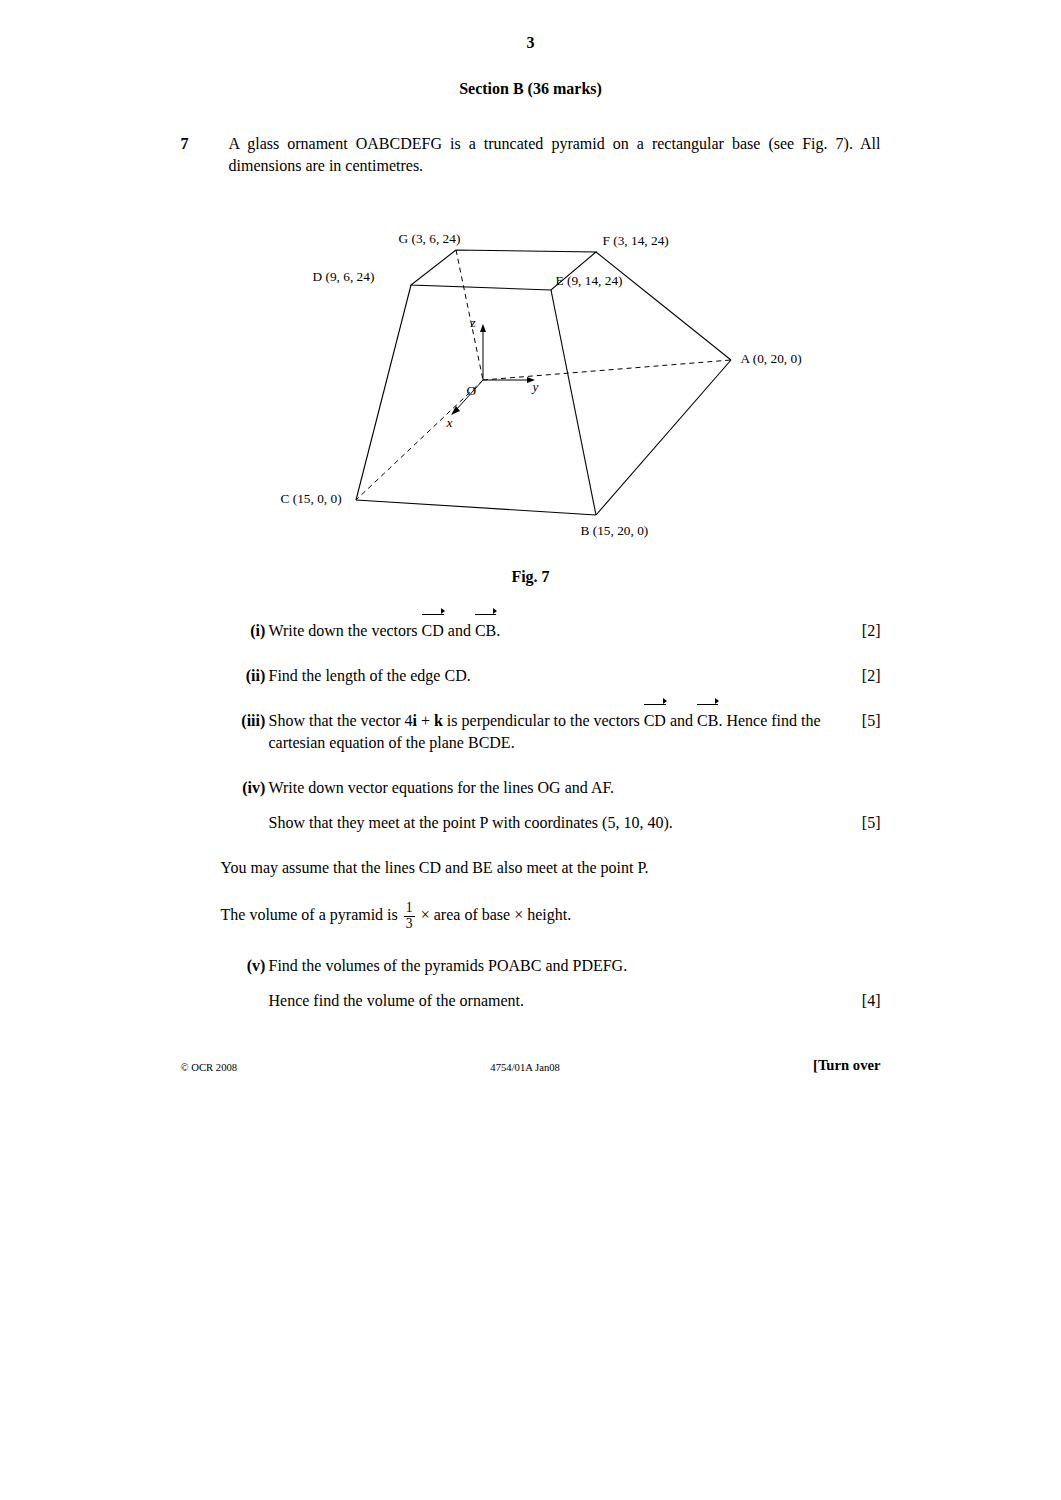3
Section B (36 marks)
7
A glass ornament OABCDEFG is a truncated pyramid on a rectangular base (see Fig. 7). All dimensions are in centimetres.
G (3, 6, 24) F (3, 14, 24) D (9, 6, 24) E (9, 14, 24) A (0, 20, 0) C (15, 0, 0) B (15, 20, 0) O z y x
Fig. 7
(i) [2] Write down the vectors CD and CB.
(ii) [2] Find the length of the edge CD.
(iii) [5] Show that the vector 4i + k is perpendicular to the vectors CD and CB. Hence find the cartesian equation of the plane BCDE.
(iv) Write down vector equations for the lines OG and AF.
[5] Show that they meet at the point P with coordinates (5, 10, 40).
You may assume that the lines CD and BE also meet at the point P.
The volume of a pyramid is 13 × area of base × height.
(v) Find the volumes of the pyramids POABC and PDEFG.
[4] Hence find the volume of the ornament.
© OCR 2008 4754/01A Jan08 [Turn over